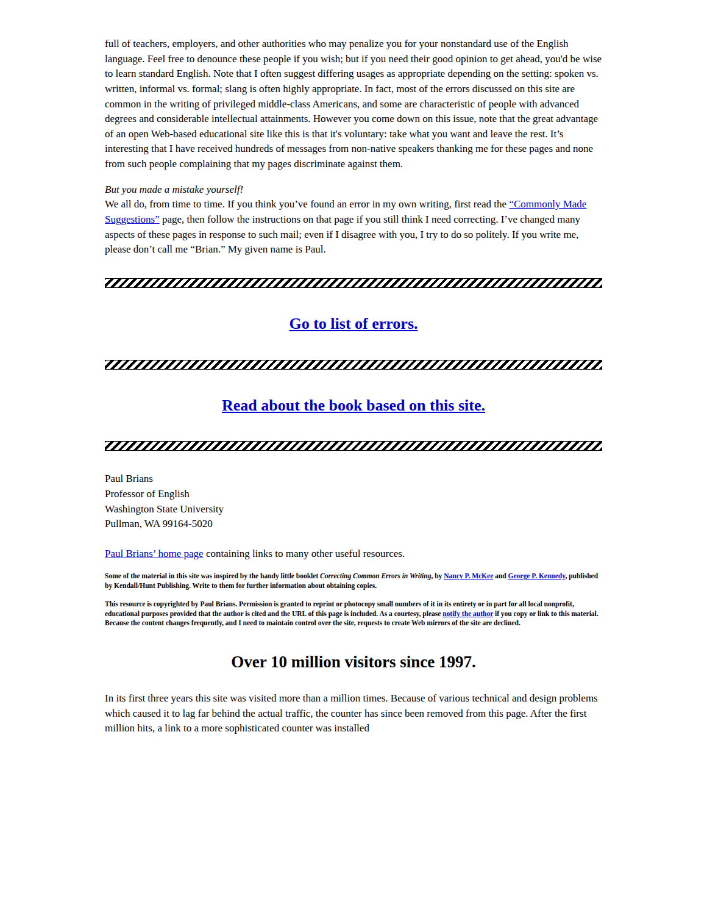full of teachers, employers, and other authorities who may penalize you for your nonstandard use of the English language. Feel free to denounce these people if you wish; but if you need their good opinion to get ahead, you'd be wise to learn standard English. Note that I often suggest differing usages as appropriate depending on the setting: spoken vs. written, informal vs. formal; slang is often highly appropriate. In fact, most of the errors discussed on this site are common in the writing of privileged middle-class Americans, and some are characteristic of people with advanced degrees and considerable intellectual attainments. However you come down on this issue, note that the great advantage of an open Web-based educational site like this is that it's voluntary: take what you want and leave the rest. It’s interesting that I have received hundreds of messages from non-native speakers thanking me for these pages and none from such people complaining that my pages discriminate against them.
But you made a mistake yourself!
We all do, from time to time. If you think you’ve found an error in my own writing, first read the “Commonly Made Suggestions” page, then follow the instructions on that page if you still think I need correcting. I’ve changed many aspects of these pages in response to such mail; even if I disagree with you, I try to do so politely. If you write me, please don’t call me “Brian.” My given name is Paul.
Go to list of errors.
Read about the book based on this site.
Paul Brians
Professor of English
Washington State University
Pullman, WA 99164-5020
Paul Brians’ home page containing links to many other useful resources.
Some of the material in this site was inspired by the handy little booklet Correcting Common Errors in Writing, by Nancy P. McKee and George P. Kennedy, published by Kendall/Hunt Publishing. Write to them for further information about obtaining copies.
This resource is copyrighted by Paul Brians. Permission is granted to reprint or photocopy small numbers of it in its entirety or in part for all local nonprofit, educational purposes provided that the author is cited and the URL of this page is included. As a courtesy, please notify the author if you copy or link to this material. Because the content changes frequently, and I need to maintain control over the site, requests to create Web mirrors of the site are declined.
Over 10 million visitors since 1997.
In its first three years this site was visited more than a million times. Because of various technical and design problems which caused it to lag far behind the actual traffic, the counter has since been removed from this page. After the first million hits, a link to a more sophisticated counter was installed